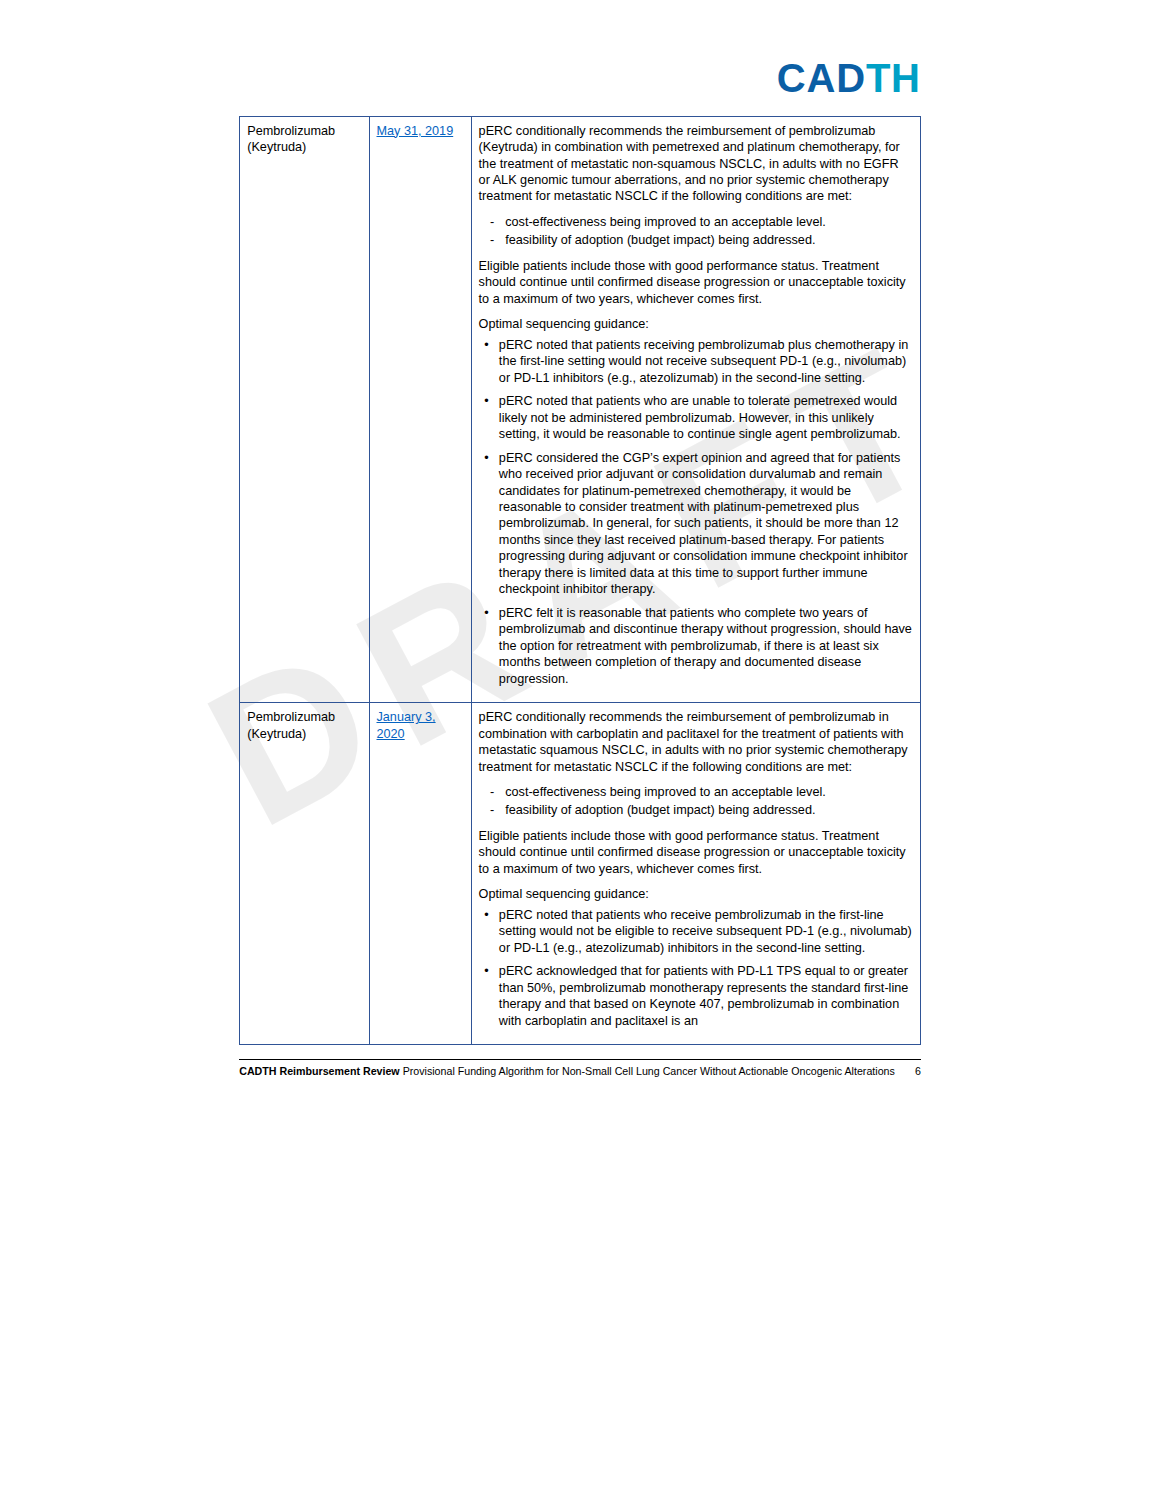DRAFT
CAD TH
| Pembrolizumab (Keytruda) | May 31, 2019 | pERC conditionally recommends the reimbursement of pembrolizumab (Keytruda) in combination with pemetrexed and platinum chemotherapy, for the treatment of metastatic non-squamous NSCLC, in adults with no EGFR or ALK genomic tumour aberrations, and no prior systemic chemotherapy treatment for metastatic NSCLC if the following conditions are met: cost-effectiveness being improved to an acceptable level. feasibility of adoption (budget impact) being addressed. Eligible patients include those with good performance status. Treatment should continue until confirmed disease progression or unacceptable toxicity to a maximum of two years, whichever comes first. Optimal sequencing guidance: pERC noted that patients receiving pembrolizumab plus chemotherapy in the first-line setting would not receive subsequent PD-1 (e.g., nivolumab) or PD-L1 inhibitors (e.g., atezolizumab) in the second-line setting. pERC noted that patients who are unable to tolerate pemetrexed would likely not be administered pembrolizumab. However, in this unlikely setting, it would be reasonable to continue single agent pembrolizumab. pERC considered the CGP’s expert opinion and agreed that for patients who received prior adjuvant or consolidation durvalumab and remain candidates for platinum-pemetrexed chemotherapy, it would be reasonable to consider treatment with platinum-pemetrexed plus pembrolizumab. In general, for such patients, it should be more than 12 months since they last received platinum-based therapy. For patients progressing during adjuvant or consolidation immune checkpoint inhibitor therapy there is limited data at this time to support further immune checkpoint inhibitor therapy. pERC felt it is reasonable that patients who complete two years of pembrolizumab and discontinue therapy without progression, should have the option for retreatment with pembrolizumab, if there is at least six months between completion of therapy and documented disease progression. |
| Pembrolizumab (Keytruda) | January 3, 2020 | pERC conditionally recommends the reimbursement of pembrolizumab in combination with carboplatin and paclitaxel for the treatment of patients with metastatic squamous NSCLC, in adults with no prior systemic chemotherapy treatment for metastatic NSCLC if the following conditions are met: cost-effectiveness being improved to an acceptable level. feasibility of adoption (budget impact) being addressed. Eligible patients include those with good performance status. Treatment should continue until confirmed disease progression or unacceptable toxicity to a maximum of two years, whichever comes first. Optimal sequencing guidance: pERC noted that patients who receive pembrolizumab in the first-line setting would not be eligible to receive subsequent PD-1 (e.g., nivolumab) or PD-L1 (e.g., atezolizumab) inhibitors in the second-line setting. pERC acknowledged that for patients with PD-L1 TPS equal to or greater than 50%, pembrolizumab monotherapy represents the standard first-line therapy and that based on Keynote 407, pembrolizumab in combination with carboplatin and paclitaxel is an |
CADTH Reimbursement Review Provisional Funding Algorithm for Non-Small Cell Lung Cancer Without Actionable Oncogenic Alterations
6